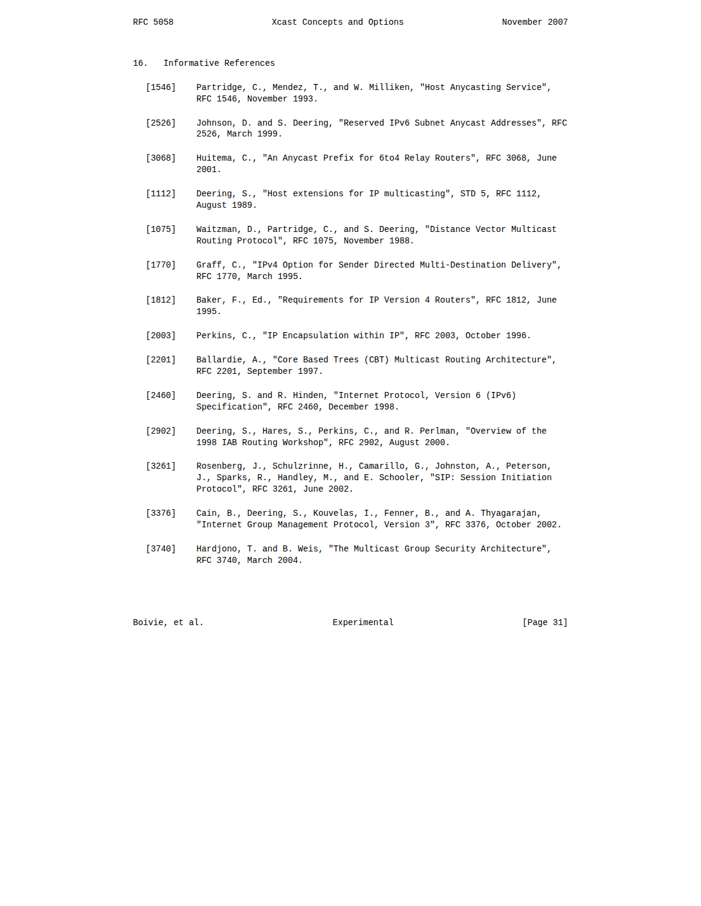RFC 5058 Xcast Concepts and Options November 2007
16. Informative References
[1546]
Partridge, C., Mendez, T., and W. Milliken, "Host Anycasting Service", RFC 1546, November 1993.
[2526]
Johnson, D. and S. Deering, "Reserved IPv6 Subnet Anycast Addresses", RFC 2526, March 1999.
[3068]
Huitema, C., "An Anycast Prefix for 6to4 Relay Routers", RFC 3068, June 2001.
[1112]
Deering, S., "Host extensions for IP multicasting", STD 5, RFC 1112, August 1989.
[1075]
Waitzman, D., Partridge, C., and S. Deering, "Distance Vector Multicast Routing Protocol", RFC 1075, November 1988.
[1770]
Graff, C., "IPv4 Option for Sender Directed Multi-Destination Delivery", RFC 1770, March 1995.
[1812]
Baker, F., Ed., "Requirements for IP Version 4 Routers", RFC 1812, June 1995.
[2003]
Perkins, C., "IP Encapsulation within IP", RFC 2003, October 1996.
[2201]
Ballardie, A., "Core Based Trees (CBT) Multicast Routing Architecture", RFC 2201, September 1997.
[2460]
Deering, S. and R. Hinden, "Internet Protocol, Version 6 (IPv6) Specification", RFC 2460, December 1998.
[2902]
Deering, S., Hares, S., Perkins, C., and R. Perlman, "Overview of the 1998 IAB Routing Workshop", RFC 2902, August 2000.
[3261]
Rosenberg, J., Schulzrinne, H., Camarillo, G., Johnston, A., Peterson, J., Sparks, R., Handley, M., and E. Schooler, "SIP: Session Initiation Protocol", RFC 3261, June 2002.
[3376]
Cain, B., Deering, S., Kouvelas, I., Fenner, B., and A. Thyagarajan, "Internet Group Management Protocol, Version 3", RFC 3376, October 2002.
[3740]
Hardjono, T. and B. Weis, "The Multicast Group Security Architecture", RFC 3740, March 2004.
Boivie, et al. Experimental [Page 31]